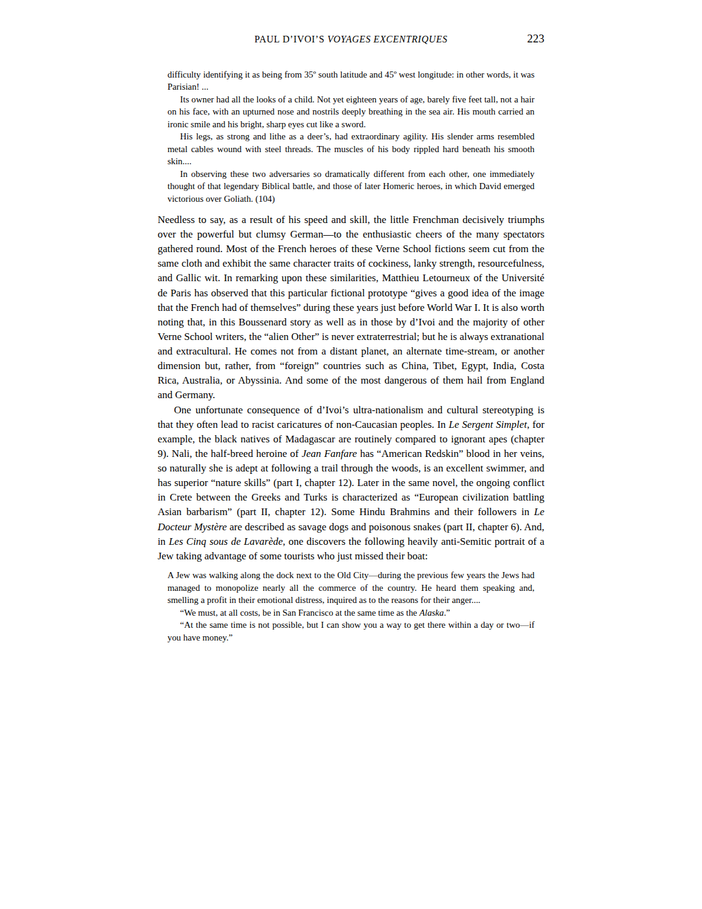Paul d’Ivoi’s Voyages Excentriques 223
difficulty identifying it as being from 35º south latitude and 45º west longitude: in other words, it was Parisian! ...
Its owner had all the looks of a child. Not yet eighteen years of age, barely five feet tall, not a hair on his face, with an upturned nose and nostrils deeply breathing in the sea air. His mouth carried an ironic smile and his bright, sharp eyes cut like a sword.
His legs, as strong and lithe as a deer’s, had extraordinary agility. His slender arms resembled metal cables wound with steel threads. The muscles of his body rippled hard beneath his smooth skin....
In observing these two adversaries so dramatically different from each other, one immediately thought of that legendary Biblical battle, and those of later Homeric heroes, in which David emerged victorious over Goliath. (104)
Needless to say, as a result of his speed and skill, the little Frenchman decisively triumphs over the powerful but clumsy German—to the enthusiastic cheers of the many spectators gathered round. Most of the French heroes of these Verne School fictions seem cut from the same cloth and exhibit the same character traits of cockiness, lanky strength, resourcefulness, and Gallic wit. In remarking upon these similarities, Matthieu Letourneux of the Université de Paris has observed that this particular fictional prototype “gives a good idea of the image that the French had of themselves” during these years just before World War I. It is also worth noting that, in this Boussenard story as well as in those by d’Ivoi and the majority of other Verne School writers, the “alien Other” is never extraterrestrial; but he is always extranational and extracultural. He comes not from a distant planet, an alternate time-stream, or another dimension but, rather, from “foreign” countries such as China, Tibet, Egypt, India, Costa Rica, Australia, or Abyssinia. And some of the most dangerous of them hail from England and Germany.
One unfortunate consequence of d’Ivoi’s ultra-nationalism and cultural stereotyping is that they often lead to racist caricatures of non-Caucasian peoples. In Le Sergent Simplet, for example, the black natives of Madagascar are routinely compared to ignorant apes (chapter 9). Nali, the half-breed heroine of Jean Fanfare has “American Redskin” blood in her veins, so naturally she is adept at following a trail through the woods, is an excellent swimmer, and has superior “nature skills” (part I, chapter 12). Later in the same novel, the ongoing conflict in Crete between the Greeks and Turks is characterized as “European civilization battling Asian barbarism” (part II, chapter 12). Some Hindu Brahmins and their followers in Le Docteur Mystère are described as savage dogs and poisonous snakes (part II, chapter 6). And, in Les Cinq sous de Lavarède, one discovers the following heavily anti-Semitic portrait of a Jew taking advantage of some tourists who just missed their boat:
A Jew was walking along the dock next to the Old City—during the previous few years the Jews had managed to monopolize nearly all the commerce of the country. He heard them speaking and, smelling a profit in their emotional distress, inquired as to the reasons for their anger....
“We must, at all costs, be in San Francisco at the same time as the Alaska.”
“At the same time is not possible, but I can show you a way to get there within a day or two—if you have money.”